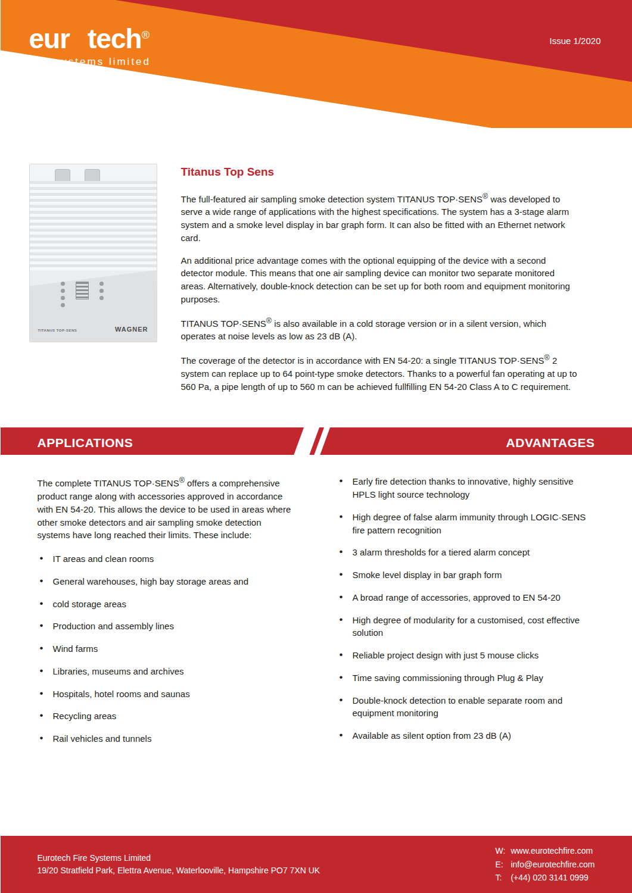eur tech®
fire systems limited
Issue 1/2020
TITANUS TOP·SENS
WAGNER
Titanus Top Sens
The full-featured air sampling smoke detection system TITANUS TOP·SENS® was developed to serve a wide range of applications with the highest specifications. The system has a 3-stage alarm system and a smoke level display in bar graph form. It can also be fitted with an Ethernet network card.
An additional price advantage comes with the optional equipping of the device with a second detector module. This means that one air sampling device can monitor two separate monitored areas. Alternatively, double-knock detection can be set up for both room and equipment monitoring purposes.
TITANUS TOP·SENS® is also available in a cold storage version or in a silent version, which operates at noise levels as low as 23 dB (A).
The coverage of the detector is in accordance with EN 54-20: a single TITANUS TOP·SENS® 2 system can replace up to 64 point-type smoke detectors. Thanks to a powerful fan operating at up to 560 Pa, a pipe length of up to 560 m can be achieved fullfilling EN 54-20 Class A to C requirement.
APPLICATIONS ADVANTAGES
The complete TITANUS TOP·SENS® offers a comprehensive product range along with accessories approved in accordance with EN 54-20. This allows the device to be used in areas where other smoke detectors and air sampling smoke detection systems have long reached their limits. These include:
IT areas and clean rooms
General warehouses, high bay storage areas and
cold storage areas
Production and assembly lines
Wind farms
Libraries, museums and archives
Hospitals, hotel rooms and saunas
Recycling areas
Rail vehicles and tunnels
Early fire detection thanks to innovative, highly sensitive HPLS light source technology
High degree of false alarm immunity through LOGIC·SENS fire pattern recognition
3 alarm thresholds for a tiered alarm concept
Smoke level display in bar graph form
A broad range of accessories, approved to EN 54-20
High degree of modularity for a customised, cost effective solution
Reliable project design with just 5 mouse clicks
Time saving commissioning through Plug & Play
Double-knock detection to enable separate room and equipment monitoring
Available as silent option from 23 dB (A)
Eurotech Fire Systems Limited
19/20 Stratfield Park, Elettra Avenue, Waterlooville, Hampshire PO7 7XN UK
W: www.eurotechfire.com
E: info@eurotechfire.com
T: (+44) 020 3141 0999